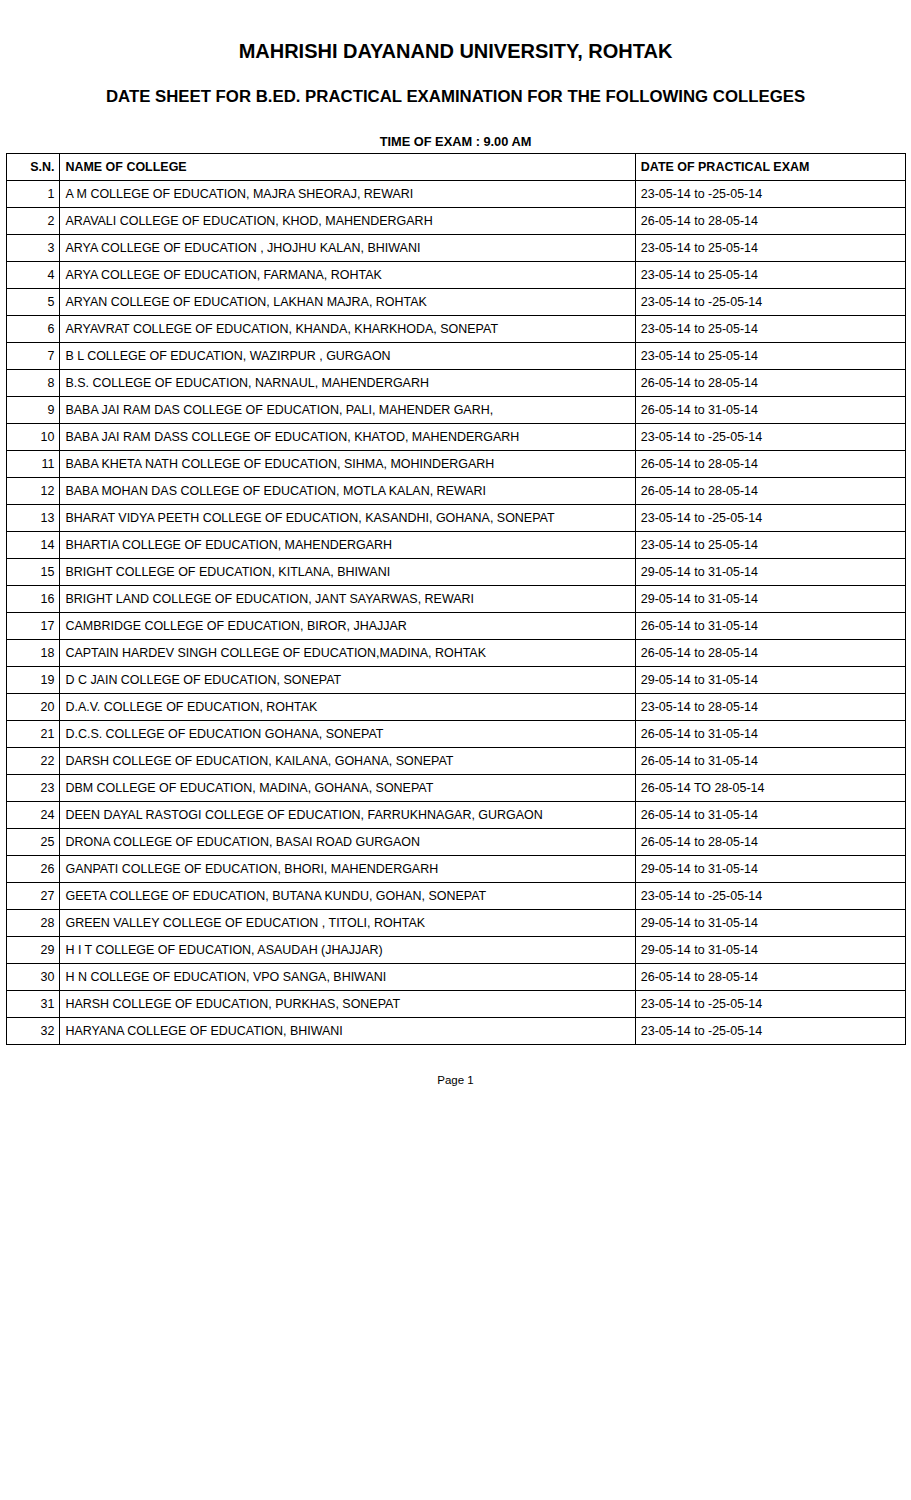MAHRISHI DAYANAND UNIVERSITY, ROHTAK
DATE SHEET FOR B.ED. PRACTICAL EXAMINATION FOR THE FOLLOWING COLLEGES
TIME OF EXAM : 9.00 AM
| S.N. | NAME OF COLLEGE | DATE OF PRACTICAL EXAM |
| --- | --- | --- |
| 1 | A M COLLEGE OF EDUCATION, MAJRA SHEORAJ, REWARI | 23-05-14 to -25-05-14 |
| 2 | ARAVALI COLLEGE OF EDUCATION, KHOD, MAHENDERGARH | 26-05-14 to 28-05-14 |
| 3 | ARYA COLLEGE OF EDUCATION , JHOJHU KALAN, BHIWANI | 23-05-14 to 25-05-14 |
| 4 | ARYA COLLEGE OF EDUCATION, FARMANA, ROHTAK | 23-05-14 to 25-05-14 |
| 5 | ARYAN COLLEGE OF EDUCATION, LAKHAN MAJRA, ROHTAK | 23-05-14 to -25-05-14 |
| 6 | ARYAVRAT COLLEGE OF EDUCATION, KHANDA, KHARKHODA, SONEPAT | 23-05-14 to 25-05-14 |
| 7 | B L COLLEGE OF EDUCATION, WAZIRPUR , GURGAON | 23-05-14 to 25-05-14 |
| 8 | B.S. COLLEGE OF EDUCATION, NARNAUL, MAHENDERGARH | 26-05-14 to 28-05-14 |
| 9 | BABA JAI RAM DAS COLLEGE OF EDUCATION, PALI, MAHENDER GARH, | 26-05-14 to 31-05-14 |
| 10 | BABA JAI RAM DASS COLLEGE OF EDUCATION, KHATOD, MAHENDERGARH | 23-05-14 to -25-05-14 |
| 11 | BABA KHETA NATH COLLEGE OF EDUCATION, SIHMA, MOHINDERGARH | 26-05-14 to 28-05-14 |
| 12 | BABA MOHAN DAS COLLEGE OF EDUCATION, MOTLA KALAN, REWARI | 26-05-14 to 28-05-14 |
| 13 | BHARAT VIDYA PEETH COLLEGE OF EDUCATION, KASANDHI, GOHANA, SONEPAT | 23-05-14 to -25-05-14 |
| 14 | BHARTIA COLLEGE OF EDUCATION, MAHENDERGARH | 23-05-14 to 25-05-14 |
| 15 | BRIGHT COLLEGE OF EDUCATION, KITLANA, BHIWANI | 29-05-14 to 31-05-14 |
| 16 | BRIGHT LAND COLLEGE OF EDUCATION, JANT SAYARWAS, REWARI | 29-05-14 to 31-05-14 |
| 17 | CAMBRIDGE COLLEGE OF EDUCATION, BIROR, JHAJJAR | 26-05-14 to 31-05-14 |
| 18 | CAPTAIN HARDEV SINGH COLLEGE OF EDUCATION,MADINA, ROHTAK | 26-05-14 to 28-05-14 |
| 19 | D C JAIN COLLEGE OF EDUCATION, SONEPAT | 29-05-14 to 31-05-14 |
| 20 | D.A.V. COLLEGE OF EDUCATION, ROHTAK | 23-05-14 to 28-05-14 |
| 21 | D.C.S. COLLEGE OF EDUCATION GOHANA, SONEPAT | 26-05-14 to 31-05-14 |
| 22 | DARSH COLLEGE OF EDUCATION, KAILANA, GOHANA, SONEPAT | 26-05-14 to 31-05-14 |
| 23 | DBM COLLEGE OF EDUCATION, MADINA, GOHANA, SONEPAT | 26-05-14 TO 28-05-14 |
| 24 | DEEN DAYAL RASTOGI COLLEGE OF EDUCATION, FARRUKHNAGAR, GURGAON | 26-05-14 to 31-05-14 |
| 25 | DRONA COLLEGE OF EDUCATION, BASAI ROAD GURGAON | 26-05-14 to 28-05-14 |
| 26 | GANPATI COLLEGE OF EDUCATION, BHORI, MAHENDERGARH | 29-05-14 to 31-05-14 |
| 27 | GEETA COLLEGE OF EDUCATION, BUTANA KUNDU, GOHAN, SONEPAT | 23-05-14 to -25-05-14 |
| 28 | GREEN VALLEY COLLEGE OF EDUCATION , TITOLI, ROHTAK | 29-05-14 to 31-05-14 |
| 29 | H I T COLLEGE OF EDUCATION, ASAUDAH (JHAJJAR) | 29-05-14 to 31-05-14 |
| 30 | H N COLLEGE OF EDUCATION, VPO SANGA, BHIWANI | 26-05-14 to 28-05-14 |
| 31 | HARSH COLLEGE OF EDUCATION, PURKHAS, SONEPAT | 23-05-14 to -25-05-14 |
| 32 | HARYANA COLLEGE OF EDUCATION, BHIWANI | 23-05-14 to -25-05-14 |
Page 1